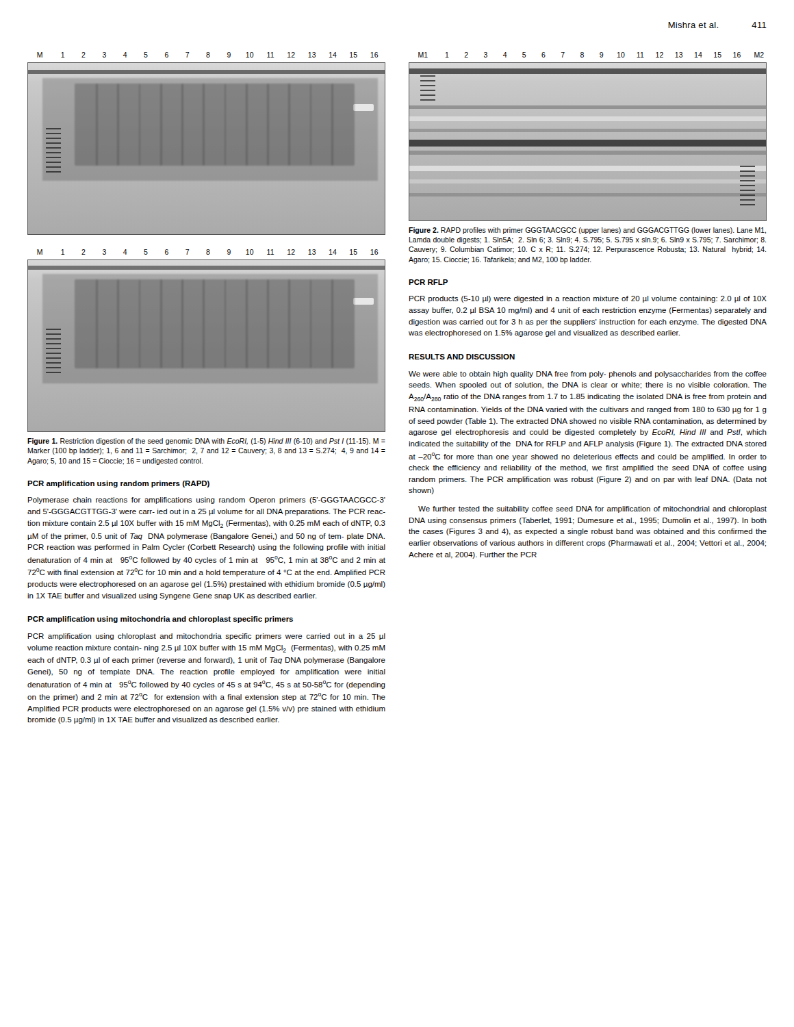Mishra et al. 411
M 12345678910111213141516
M 12345678910111213141516
Figure 1. Restriction digestion of the seed genomic DNA with EcoRI, (1-5) Hind III (6-10) and Pst I (11-15). M = Marker (100 bp ladder); 1, 6 and 11 = Sarchimor; 2, 7 and 12 = Cauvery; 3, 8 and 13 = S.274; 4, 9 and 14 = Agaro; 5, 10 and 15 = Cioccie; 16 = undigested control.
PCR amplification using random primers (RAPD)
Polymerase chain reactions for amplifications using random Operon primers (5'-GGGTAACGCC-3' and 5'-GGGACGTTGG-3' were carr- ied out in a 25 µl volume for all DNA preparations. The PCR reac- tion mixture contain 2.5 µl 10X buffer with 15 mM MgCl2 (Fermentas), with 0.25 mM each of dNTP, 0.3 µM of the primer, 0.5 unit of Taq DNA polymerase (Bangalore Genei,) and 50 ng of tem- plate DNA. PCR reaction was performed in Palm Cycler (Corbett Research) using the following profile with initial denaturation of 4 min at 95oC followed by 40 cycles of 1 min at 95oC, 1 min at 38oC and 2 min at 72oC with final extension at 72oC for 10 min and a hold temperature of 4 °C at the end. Amplified PCR products were electrophoresed on an agarose gel (1.5%) prestained with ethidium bromide (0.5 µg/ml) in 1X TAE buffer and visualized using Syngene Gene snap UK as described earlier.
PCR amplification using mitochondria and chloroplast specific primers
PCR amplification using chloroplast and mitochondria specific primers were carried out in a 25 µl volume reaction mixture contain- ning 2.5 µl 10X buffer with 15 mM MgCl2 (Fermentas), with 0.25 mM each of dNTP, 0.3 µl of each primer (reverse and forward), 1 unit of Taq DNA polymerase (Bangalore Genei), 50 ng of template DNA. The reaction profile employed for amplification were initial denaturation of 4 min at 95oC followed by 40 cycles of 45 s at 94oC, 45 s at 50-58oC for (depending on the primer) and 2 min at 72oC for extension with a final extension step at 72oC for 10 min. The Amplified PCR products were electrophoresed on an agarose gel (1.5% v/v) pre stained with ethidium bromide (0.5 µg/ml) in 1X TAE buffer and visualized as described earlier.
M112345678910111213141516 M2
Figure 2. RAPD profiles with primer GGGTAACGCC (upper lanes) and GGGACGTTGG (lower lanes). Lane M1, Lamda double digests; 1. Sln5A; 2. Sln 6; 3. Sln9; 4. S.795; 5. S.795 x sln.9; 6. Sln9 x S.795; 7. Sarchimor; 8. Cauvery; 9. Columbian Catimor; 10. C x R; 11. S.274; 12. Perpurascence Robusta; 13. Natural hybrid; 14. Agaro; 15. Cioccie; 16. Tafarikela; and M2, 100 bp ladder.
PCR RFLP
PCR products (5-10 µl) were digested in a reaction mixture of 20 µl volume containing: 2.0 µl of 10X assay buffer, 0.2 µl BSA 10 mg/ml) and 4 unit of each restriction enzyme (Fermentas) separately and digestion was carried out for 3 h as per the suppliers' instruction for each enzyme. The digested DNA was electrophoresed on 1.5% agarose gel and visualized as described earlier.
RESULTS AND DISCUSSION
We were able to obtain high quality DNA free from poly- phenols and polysaccharides from the coffee seeds. When spooled out of solution, the DNA is clear or white; there is no visible coloration. The A260/A280 ratio of the DNA ranges from 1.7 to 1.85 indicating the isolated DNA is free from protein and RNA contamination. Yields of the DNA varied with the cultivars and ranged from 180 to 630 µg for 1 g of seed powder (Table 1). The extracted DNA showed no visible RNA contamination, as determined by agarose gel electrophoresis and could be digested completely by EcoRI, Hind III and PstI, which indicated the suitability of the DNA for RFLP and AFLP analysis (Figure 1). The extracted DNA stored at –20oC for more than one year showed no deleterious effects and could be amplified. In order to check the efficiency and reliability of the method, we first amplified the seed DNA of coffee using random primers. The PCR amplification was robust (Figure 2) and on par with leaf DNA. (Data not shown)
We further tested the suitability coffee seed DNA for amplification of mitochondrial and chloroplast DNA using consensus primers (Taberlet, 1991; Dumesure et al., 1995; Dumolin et al., 1997). In both the cases (Figures 3 and 4), as expected a single robust band was obtained and this confirmed the earlier observations of various authors in different crops (Pharmawati et al., 2004; Vettori et al., 2004; Achere et al, 2004). Further the PCR